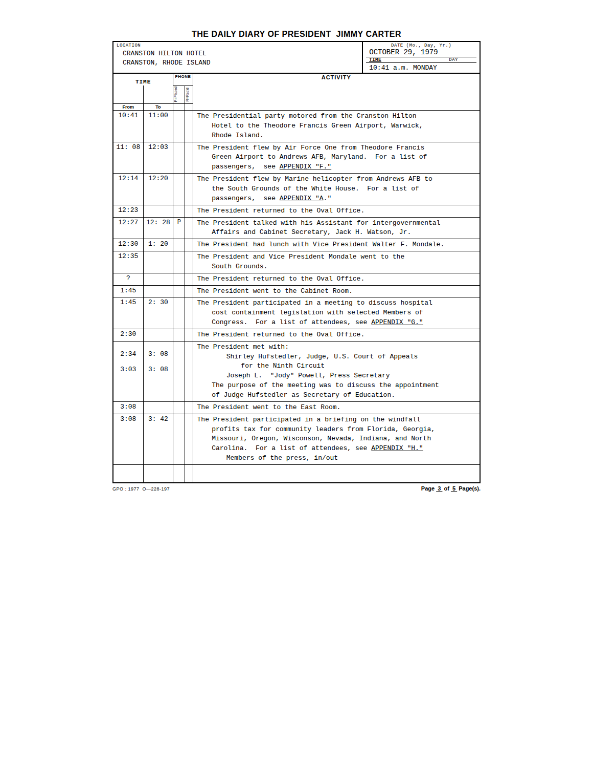THE DAILY DIARY OF PRESIDENT JIMMY CARTER
| LOCATION CRANSTON HILTON HOTEL CRANSTON, RHODE ISLAND | DATE (Mo., Day, Yr.) OCTOBER 29, 1979 TIME DAY 10:41 a.m. MONDAY |
| TIME | PHONE | ACTIVITY |
| --- | --- | --- |
| | | P=Placed | R=Rec'd |
| From | To | | |
| 10:41 | 11:00 | | | The Presidential party motored from the Cranston Hilton Hotel to the Theodore Francis Green Airport, Warwick, Rhode Island. |
| 11: 08 | 12:03 | | | The President flew by Air Force One from Theodore Francis Green Airport to Andrews AFB, Maryland. For a list of passengers, see APPENDIX "F." |
| 12:14 | 12:20 | | | The President flew by Marine helicopter from Andrews AFB to the South Grounds of the White House. For a list of passengers, see APPENDIX "A ." |
| 12:23 | | | | The President returned to the Oval Office. |
| 12:27 | 12: 28 | P | | The President talked with his Assistant for 1ntergovernmental Affairs and Cabinet Secretary, Jack H. Watson, Jr. |
| 12:30 | 1: 20 | | | The President had lunch with Vice President Walter F. Mondale. |
| 12:35 | | | | The President and Vice President Mondale went to the South Grounds. |
| ? | | | | The President returned to the Oval Office. |
| 1:45 | | | | The President went to the Cabinet Room. |
| 1:45 | 2: 30 | | | The President participated in a meeting to discuss hospital cost containment legislation with selected Members of Congress. For a list of attendees, see APPENDIX "G." |
| 2:30 | | | | The President returned to the Oval Office. |
| 2:34 3:03 | 3: 08 3: 08 | | | The President met with: Shirley Hufstedler, Judge, U.S. Court of Appeals for the Ninth Circuit Joseph L. "Jody" Powell, Press Secretary The purpose of the meeting was to discuss the appointment of Judge Hufstedler as Secretary of Education. |
| 3:08 | | | | The President went to the East Room. |
| 3:08 | 3: 42 | | | The President participated in a briefing on the windfall profits tax for community leaders from Florida, Georgia, Missouri, Oregon, Wisconson, Nevada, Indiana, and North Carolina. For a list of attendees, see APPENDIX "H." Members of the press, in/out |
GPO : 1977 O—228-197
Page 3 of 5 Page(s).